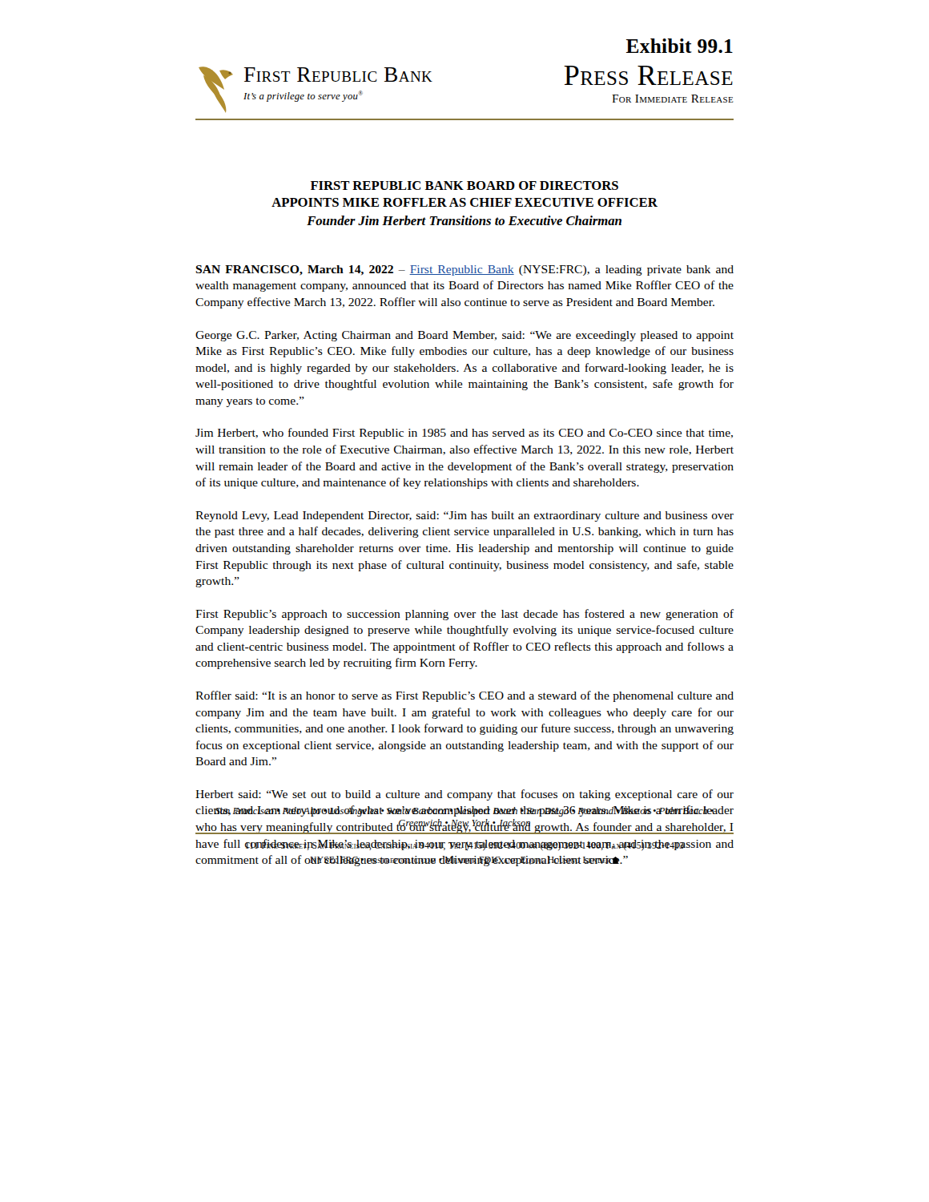Exhibit 99.1
First Republic Bank
It’s a privilege to serve you®
Press Release
For Immediate Release
FIRST REPUBLIC BANK BOARD OF DIRECTORS
APPOINTS MIKE ROFFLER AS CHIEF EXECUTIVE OFFICER
Founder Jim Herbert Transitions to Executive Chairman
SAN FRANCISCO, March 14, 2022 – First Republic Bank (NYSE:FRC), a leading private bank and wealth management company, announced that its Board of Directors has named Mike Roffler CEO of the Company effective March 13, 2022. Roffler will also continue to serve as President and Board Member.
George G.C. Parker, Acting Chairman and Board Member, said: “We are exceedingly pleased to appoint Mike as First Republic’s CEO. Mike fully embodies our culture, has a deep knowledge of our business model, and is highly regarded by our stakeholders. As a collaborative and forward-looking leader, he is well-positioned to drive thoughtful evolution while maintaining the Bank’s consistent, safe growth for many years to come.”
Jim Herbert, who founded First Republic in 1985 and has served as its CEO and Co-CEO since that time, will transition to the role of Executive Chairman, also effective March 13, 2022. In this new role, Herbert will remain leader of the Board and active in the development of the Bank’s overall strategy, preservation of its unique culture, and maintenance of key relationships with clients and shareholders.
Reynold Levy, Lead Independent Director, said: “Jim has built an extraordinary culture and business over the past three and a half decades, delivering client service unparalleled in U.S. banking, which in turn has driven outstanding shareholder returns over time. His leadership and mentorship will continue to guide First Republic through its next phase of cultural continuity, business model consistency, and safe, stable growth.”
First Republic’s approach to succession planning over the last decade has fostered a new generation of Company leadership designed to preserve while thoughtfully evolving its unique service-focused culture and client-centric business model. The appointment of Roffler to CEO reflects this approach and follows a comprehensive search led by recruiting firm Korn Ferry.
Roffler said: “It is an honor to serve as First Republic’s CEO and a steward of the phenomenal culture and company Jim and the team have built. I am grateful to work with colleagues who deeply care for our clients, communities, and one another. I look forward to guiding our future success, through an unwavering focus on exceptional client service, alongside an outstanding leadership team, and with the support of our Board and Jim.”
Herbert said: “We set out to build a culture and company that focuses on taking exceptional care of our clients, and I am very proud of what we’ve accomplished over the past 36 years. Mike is a terrific leader who has very meaningfully contributed to our strategy, culture and growth. As founder and a shareholder, I have full confidence in Mike’s leadership, in our very talented management team, and in the passion and commitment of all of our colleagues to continue delivering exceptional client service.”
San Francisco • Palo Alto • Los Angeles • Santa Barbara • Newport Beach • San Diego • Portland • Boston • Palm Beach • Greenwich • New York • Jackson
111 Pine Street, San Francisco, California 94111, Tel (415) 392-1400 or (800) 392-1400, Fax (415) 392-1413 NYSE: FRC • firstrepublic.com • Member FDIC and Equal Housing Lender